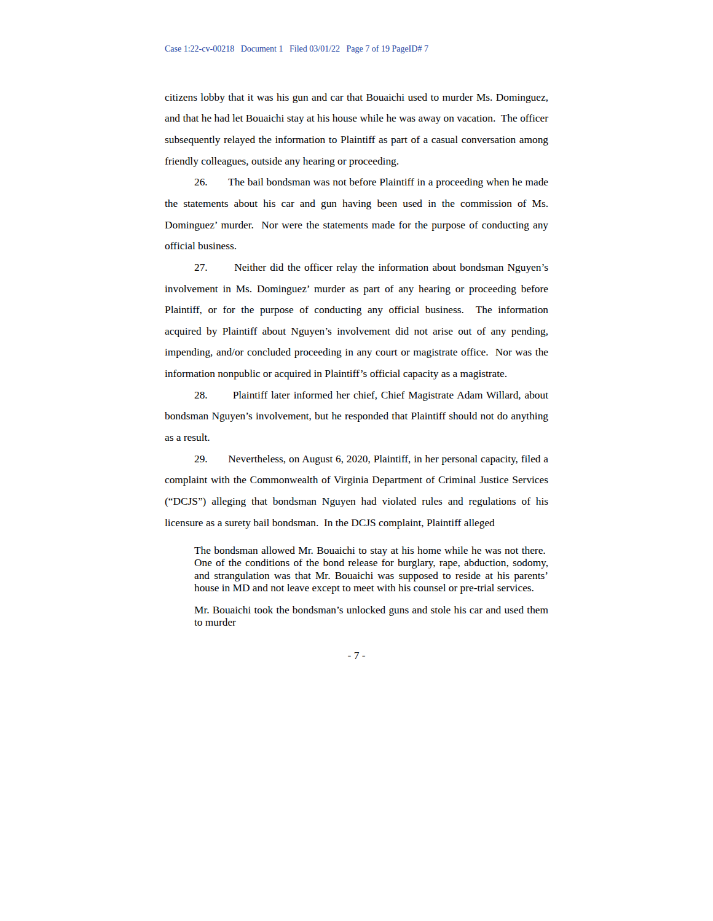Case 1:22-cv-00218 Document 1 Filed 03/01/22 Page 7 of 19 PageID# 7
citizens lobby that it was his gun and car that Bouaichi used to murder Ms. Dominguez, and that he had let Bouaichi stay at his house while he was away on vacation. The officer subsequently relayed the information to Plaintiff as part of a casual conversation among friendly colleagues, outside any hearing or proceeding.
26. The bail bondsman was not before Plaintiff in a proceeding when he made the statements about his car and gun having been used in the commission of Ms. Dominguez’ murder. Nor were the statements made for the purpose of conducting any official business.
27. Neither did the officer relay the information about bondsman Nguyen’s involvement in Ms. Dominguez’ murder as part of any hearing or proceeding before Plaintiff, or for the purpose of conducting any official business. The information acquired by Plaintiff about Nguyen’s involvement did not arise out of any pending, impending, and/or concluded proceeding in any court or magistrate office. Nor was the information nonpublic or acquired in Plaintiff’s official capacity as a magistrate.
28. Plaintiff later informed her chief, Chief Magistrate Adam Willard, about bondsman Nguyen’s involvement, but he responded that Plaintiff should not do anything as a result.
29. Nevertheless, on August 6, 2020, Plaintiff, in her personal capacity, filed a complaint with the Commonwealth of Virginia Department of Criminal Justice Services (“DCJS”) alleging that bondsman Nguyen had violated rules and regulations of his licensure as a surety bail bondsman. In the DCJS complaint, Plaintiff alleged
The bondsman allowed Mr. Bouaichi to stay at his home while he was not there. One of the conditions of the bond release for burglary, rape, abduction, sodomy, and strangulation was that Mr. Bouaichi was supposed to reside at his parents’ house in MD and not leave except to meet with his counsel or pre-trial services.
Mr. Bouaichi took the bondsman’s unlocked guns and stole his car and used them to murder
- 7 -